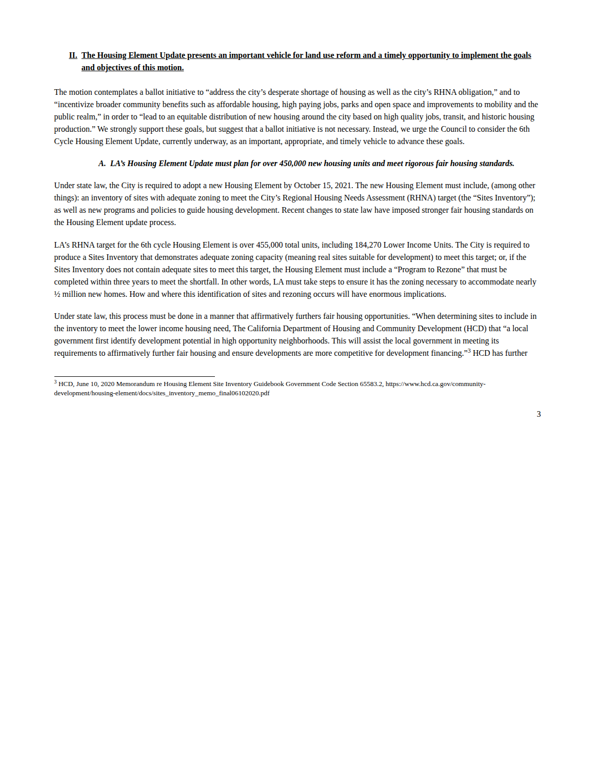II. The Housing Element Update presents an important vehicle for land use reform and a timely opportunity to implement the goals and objectives of this motion.
The motion contemplates a ballot initiative to “address the city’s desperate shortage of housing as well as the city’s RHNA obligation,” and to “incentivize broader community benefits such as affordable housing, high paying jobs, parks and open space and improvements to mobility and the public realm,” in order to “lead to an equitable distribution of new housing around the city based on high quality jobs, transit, and historic housing production.” We strongly support these goals, but suggest that a ballot initiative is not necessary. Instead, we urge the Council to consider the 6th Cycle Housing Element Update, currently underway, as an important, appropriate, and timely vehicle to advance these goals.
A. LA’s Housing Element Update must plan for over 450,000 new housing units and meet rigorous fair housing standards.
Under state law, the City is required to adopt a new Housing Element by October 15, 2021. The new Housing Element must include, (among other things): an inventory of sites with adequate zoning to meet the City’s Regional Housing Needs Assessment (RHNA) target (the “Sites Inventory”); as well as new programs and policies to guide housing development. Recent changes to state law have imposed stronger fair housing standards on the Housing Element update process.
LA’s RHNA target for the 6th cycle Housing Element is over 455,000 total units, including 184,270 Lower Income Units. The City is required to produce a Sites Inventory that demonstrates adequate zoning capacity (meaning real sites suitable for development) to meet this target; or, if the Sites Inventory does not contain adequate sites to meet this target, the Housing Element must include a “Program to Rezone” that must be completed within three years to meet the shortfall. In other words, LA must take steps to ensure it has the zoning necessary to accommodate nearly ½ million new homes. How and where this identification of sites and rezoning occurs will have enormous implications.
Under state law, this process must be done in a manner that affirmatively furthers fair housing opportunities. “When determining sites to include in the inventory to meet the lower income housing need, The California Department of Housing and Community Development (HCD) that “a local government first identify development potential in high opportunity neighborhoods. This will assist the local government in meeting its requirements to affirmatively further fair housing and ensure developments are more competitive for development financing.”3 HCD has further
3 HCD, June 10, 2020 Memorandum re Housing Element Site Inventory Guidebook Government Code Section 65583.2, https://www.hcd.ca.gov/community-development/housing-element/docs/sites_inventory_memo_final06102020.pdf
3